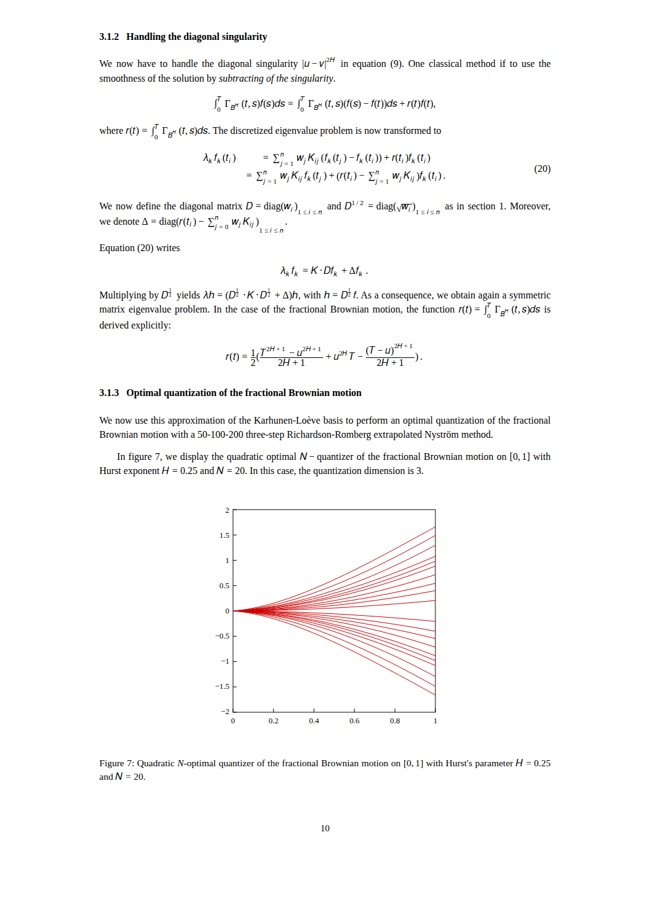3.1.2 Handling the diagonal singularity
We now have to handle the diagonal singularity |u−v|2H in equation (9). One classical method if to use the smoothness of the solution by subtracting of the singularity.
∫0T ΓBH (t,s) f(s)ds = ∫0T ΓBH (t,s) (f(s)−f(t)) ds + r(t) f(t),
where r(t)=∫0TΓBH(t,s)ds. The discretized eigenvalue problem is now transformed to
λkfk(ti) = ∑j=1n wjKij (fk(tj)−fk(ti)) + r(ti) fk(ti) = ∑j=1n wjKijfk(tj) + ( r(ti) − ∑j=1n wjKij ) fk(ti). (20)
We now define the diagonal matrix D=diag(wi)1≤i≤n and D1/2=diag(wi)1≤i≤n as in section 1. Moreover, we denote Δ=diag(r(ti)−∑j=0nwjKij)1≤i≤n.
Equation (20) writes
λkfk = K⋅Dfk + Δfk.
Multiplying by D12 yields λh=(D12⋅K⋅D12+Δ)h, with h=D12f. As a consequence, we obtain again a symmetric matrix eigenvalue problem. In the case of the fractional Brownian motion, the function r(t)=∫0TΓBH(t,s)ds is derived explicitly:
r(t) = 12 ( T2H+1−u2H+1 2H+1 + u2HT − (T−u)2H+1 2H+1 ) .
3.1.3 Optimal quantization of the fractional Brownian motion
We now use this approximation of the Karhunen-Loève basis to perform an optimal quantization of the fractional Brownian motion with a 50-100-200 three-step Richardson-Romberg extrapolated Nyström method.
In figure 7, we display the quadratic optimal N−quantizer of the fractional Brownian motion on [0,1] with Hurst exponent H=0.25 and N=20. In this case, the quantization dimension is 3.
2 1.5 1 0.5 0 −0.5 −1 −1.5 −2 0 0.2 0.4 0.6 0.8 1
Figure 7: Quadratic N-optimal quantizer of the fractional Brownian motion on [0,1] with Hurst's parameter H=0.25 and N=20.
10